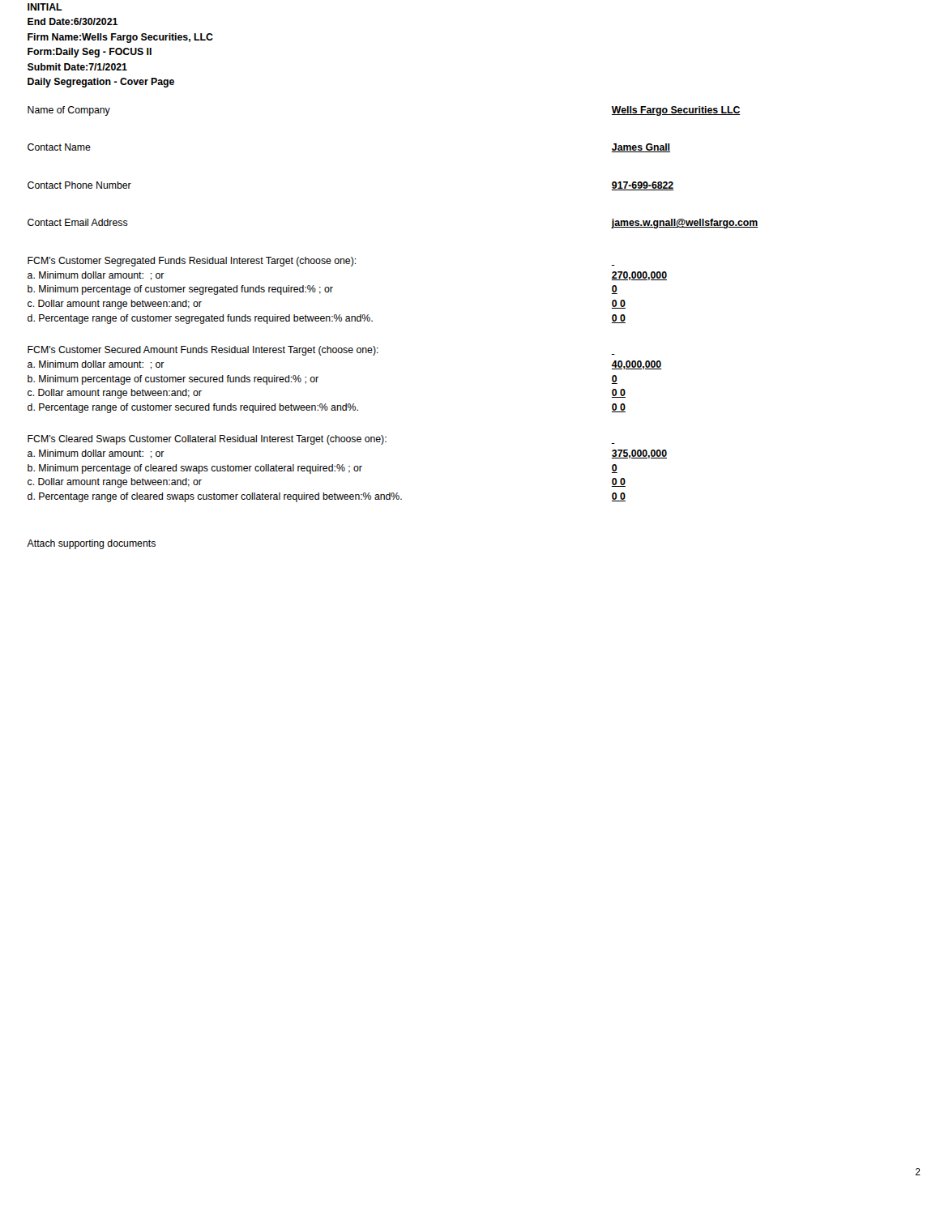INITIAL
End Date:6/30/2021
Firm Name:Wells Fargo Securities, LLC
Form:Daily Seg - FOCUS II
Submit Date:7/1/2021
Daily Segregation - Cover Page
| Name of Company | Wells Fargo Securities LLC |
| Contact Name | James Gnall |
| Contact Phone Number | 917-699-6822 |
| Contact Email Address | james.w.gnall@wellsfargo.com |
| FCM's Customer Segregated Funds Residual Interest Target (choose one): | |
| a. Minimum dollar amount: ; or | 270,000,000 |
| b. Minimum percentage of customer segregated funds required:% ; or | 0 |
| c. Dollar amount range between:and; or | 0 0 |
| d. Percentage range of customer segregated funds required between:% and%. | 0 0 |
| FCM's Customer Secured Amount Funds Residual Interest Target (choose one): | |
| a. Minimum dollar amount: ; or | 40,000,000 |
| b. Minimum percentage of customer secured funds required:% ; or | 0 |
| c. Dollar amount range between:and; or | 0 0 |
| d. Percentage range of customer secured funds required between:% and%. | 0 0 |
| FCM's Cleared Swaps Customer Collateral Residual Interest Target (choose one): | |
| a. Minimum dollar amount: ; or | 375,000,000 |
| b. Minimum percentage of cleared swaps customer collateral required:% ; or | 0 |
| c. Dollar amount range between:and; or | 0 0 |
| d. Percentage range of cleared swaps customer collateral required between:% and%. | 0 0 |
Attach supporting documents
2